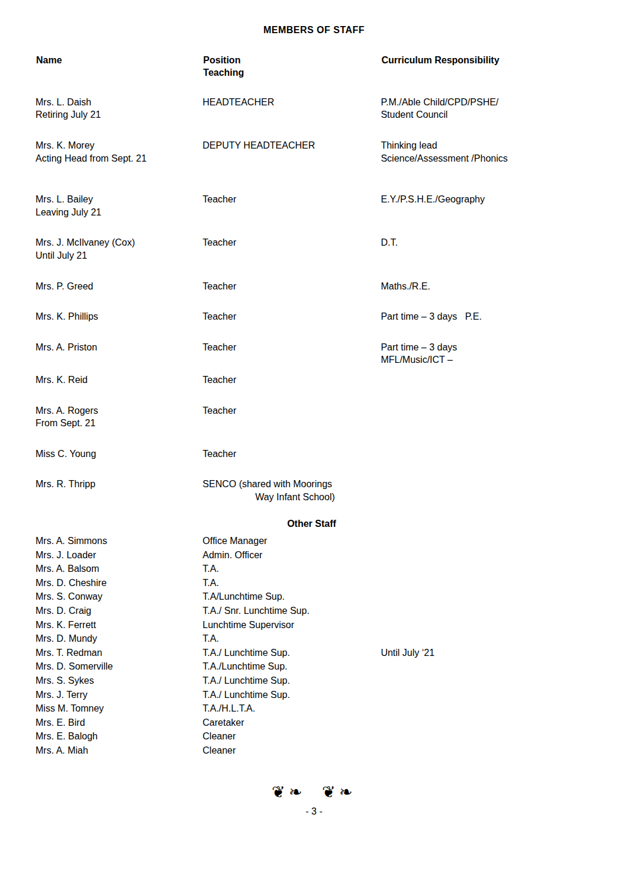MEMBERS OF STAFF
| Name | Position Teaching | Curriculum Responsibility |
| --- | --- | --- |
| Mrs. L. Daish Retiring July 21 | HEADTEACHER | P.M./Able Child/CPD/PSHE/ Student Council |
| Mrs. K. Morey Acting Head from Sept. 21 | DEPUTY HEADTEACHER | Thinking lead Science/Assessment /Phonics |
| Mrs. L. Bailey Leaving July 21 | Teacher | E.Y./P.S.H.E./Geography |
| Mrs. J. McIlvaney (Cox) Until July 21 | Teacher | D.T. |
| Mrs. P. Greed | Teacher | Maths./R.E. |
| Mrs. K. Phillips | Teacher | Part time – 3 days P.E. |
| Mrs. A. Priston | Teacher | Part time – 3 days MFL/Music/ICT – |
| Mrs. K. Reid | Teacher | |
| Mrs. A. Rogers From Sept. 21 | Teacher | |
| Miss C. Young | Teacher | |
| Mrs. R. Thripp | SENCO (shared with Moorings Way Infant School) | |
| Other Staff |
| Mrs. A. Simmons | Office Manager | |
| Mrs. J. Loader | Admin. Officer | |
| Mrs. A. Balsom | T.A. | |
| Mrs. D. Cheshire | T.A. | |
| Mrs. S. Conway | T.A/Lunchtime Sup. | |
| Mrs. D. Craig | T.A./ Snr. Lunchtime Sup. | |
| Mrs. K. Ferrett | Lunchtime Supervisor | |
| Mrs. D. Mundy | T.A. | |
| Mrs. T. Redman | T.A./ Lunchtime Sup. | Until July ‘21 |
| Mrs. D. Somerville | T.A./Lunchtime Sup. | |
| Mrs. S. Sykes | T.A./ Lunchtime Sup. | |
| Mrs. J. Terry | T.A./ Lunchtime Sup. | |
| Miss M. Tomney | T.A./H.L.T.A. | |
| Mrs. E. Bird | Caretaker | |
| Mrs. E. Balogh | Cleaner | |
| Mrs. A. Miah | Cleaner | |
❦❧ ❦❧
- 3 -